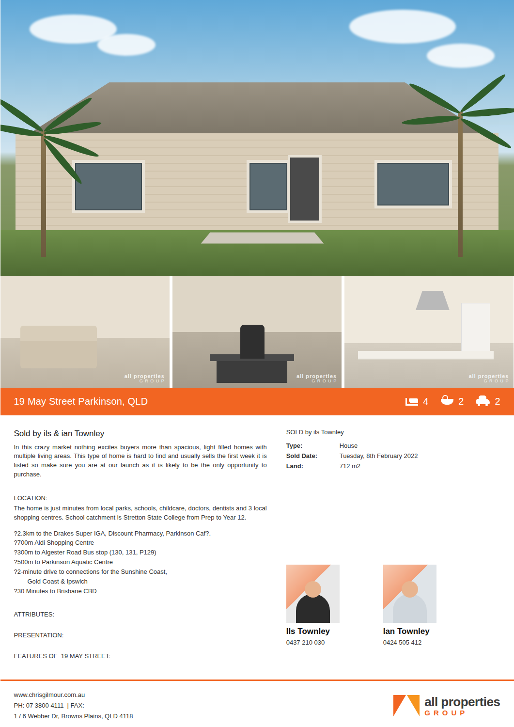all properties G R O U P
all properties G R O U P
all properties G R O U P
19 May Street Parkinson, QLD
4
2
2
Sold by ils & ian Townley
In this crazy market nothing excites buyers more than spacious, light filled homes with multiple living areas. This type of home is hard to find and usually sells the first week it is listed so make sure you are at our launch as it is likely to be the only opportunity to purchase.
LOCATION:
The home is just minutes from local parks, schools, childcare, doctors, dentists and 3 local shopping centres. School catchment is Stretton State College from Prep to Year 12.
?2.3km to the Drakes Super IGA, Discount Pharmacy, Parkinson Caf?.
?700m Aldi Shopping Centre
?300m to Algester Road Bus stop (130, 131, P129)
?500m to Parkinson Aquatic Centre
?2-minute drive to connections for the Sunshine Coast,
Gold Coast & Ipswich
?30 Minutes to Brisbane CBD
ATTRIBUTES:
PRESENTATION:
FEATURES OF 19 MAY STREET:
SOLD by ils Townley
| Type: | House |
| Sold Date: | Tuesday, 8th February 2022 |
| Land: | 712 m2 |
Ils Townley
0437 210 030
Ian Townley
0424 505 412
www.chrisgilmour.com.au
PH: 07 3800 4111 | FAX:
1 / 6 Webber Dr, Browns Plains, QLD 4118
all properties
GROUP